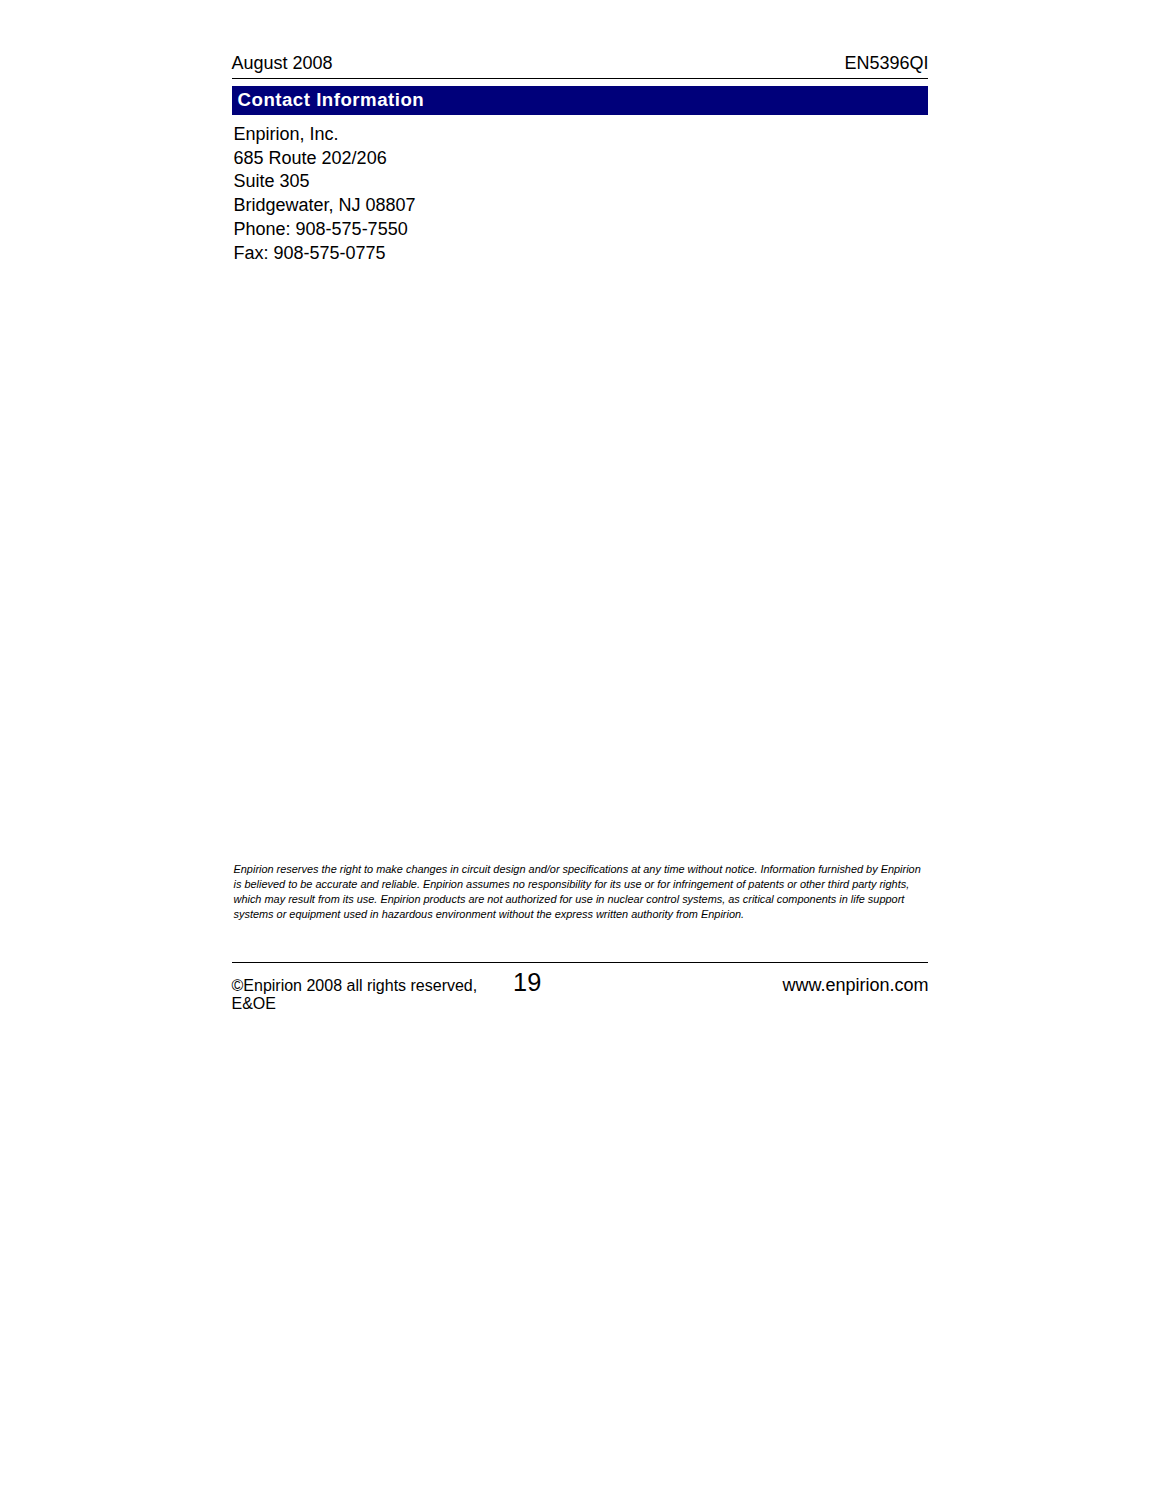August 2008
EN5396QI
Contact Information
Enpirion, Inc.
685 Route 202/206
Suite 305
Bridgewater, NJ 08807
Phone: 908-575-7550
Fax: 908-575-0775
Enpirion reserves the right to make changes in circuit design and/or specifications at any time without notice. Information furnished by Enpirion is believed to be accurate and reliable. Enpirion assumes no responsibility for its use or for infringement of patents or other third party rights, which may result from its use. Enpirion products are not authorized for use in nuclear control systems, as critical components in life support systems or equipment used in hazardous environment without the express written authority from Enpirion.
©Enpirion 2008 all rights reserved, E&OE
19
www.enpirion.com